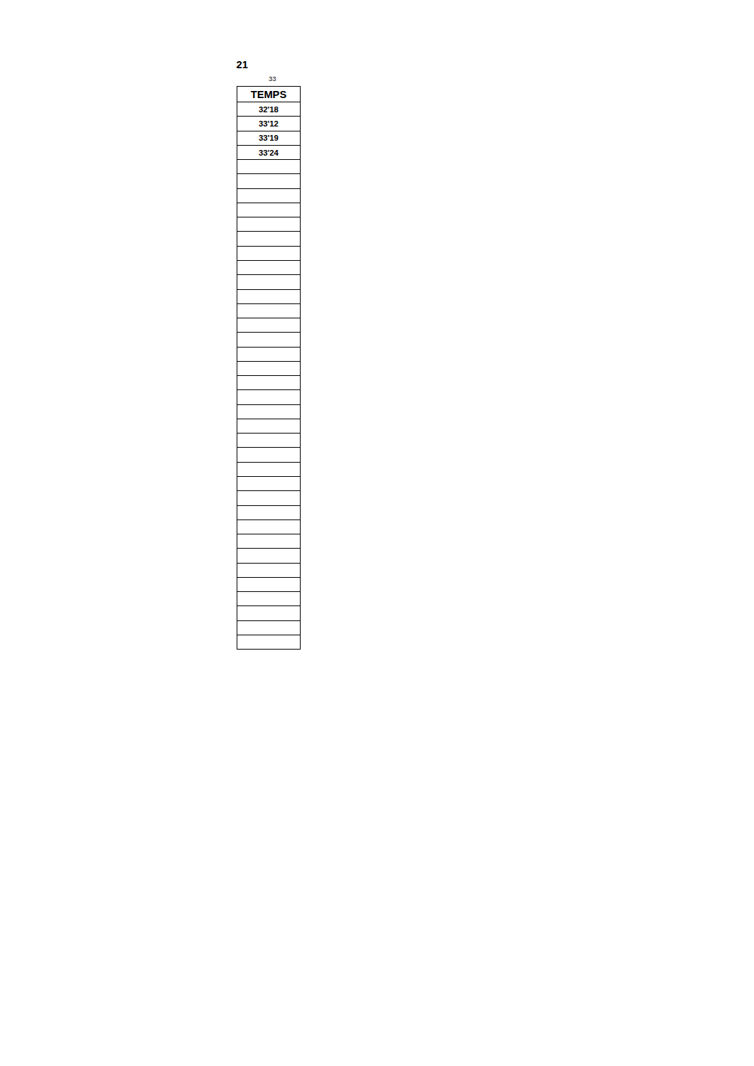21
33
| TEMPS |
| --- |
| 32'18 |
| 33'12 |
| 33'19 |
| 33'24 |